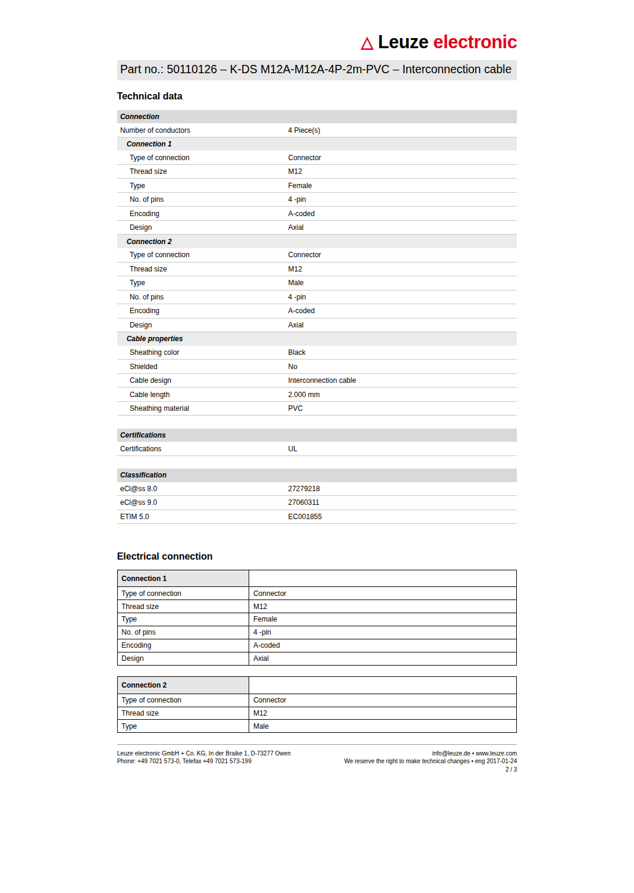△ Leuze electronic
Part no.: 50110126 – K-DS M12A-M12A-4P-2m-PVC – Interconnection cable
Technical data
| Connection |
| Number of conductors | 4 Piece(s) |
| Connection 1 |
| Type of connection | Connector |
| Thread size | M12 |
| Type | Female |
| No. of pins | 4 -pin |
| Encoding | A-coded |
| Design | Axial |
| Connection 2 |
| Type of connection | Connector |
| Thread size | M12 |
| Type | Male |
| No. of pins | 4 -pin |
| Encoding | A-coded |
| Design | Axial |
| Cable properties |
| Sheathing color | Black |
| Shielded | No |
| Cable design | Interconnection cable |
| Cable length | 2.000 mm |
| Sheathing material | PVC |
| Certifications |
| Certifications | UL |
| Classification |
| eCl@ss 8.0 | 27279218 |
| eCl@ss 9.0 | 27060311 |
| ETIM 5.0 | EC001855 |
Electrical connection
| Connection 1 | |
| Type of connection | Connector |
| Thread size | M12 |
| Type | Female |
| No. of pins | 4 -pin |
| Encoding | A-coded |
| Design | Axial |
| Connection 2 | |
| Type of connection | Connector |
| Thread size | M12 |
| Type | Male |
Leuze electronic GmbH + Co. KG, In der Braike 1, D-73277 Owen
Phone: +49 7021 573-0, Telefax +49 7021 573-199
info@leuze.de • www.leuze.com
We reserve the right to make technical changes • eng 2017-01-24
2 / 3